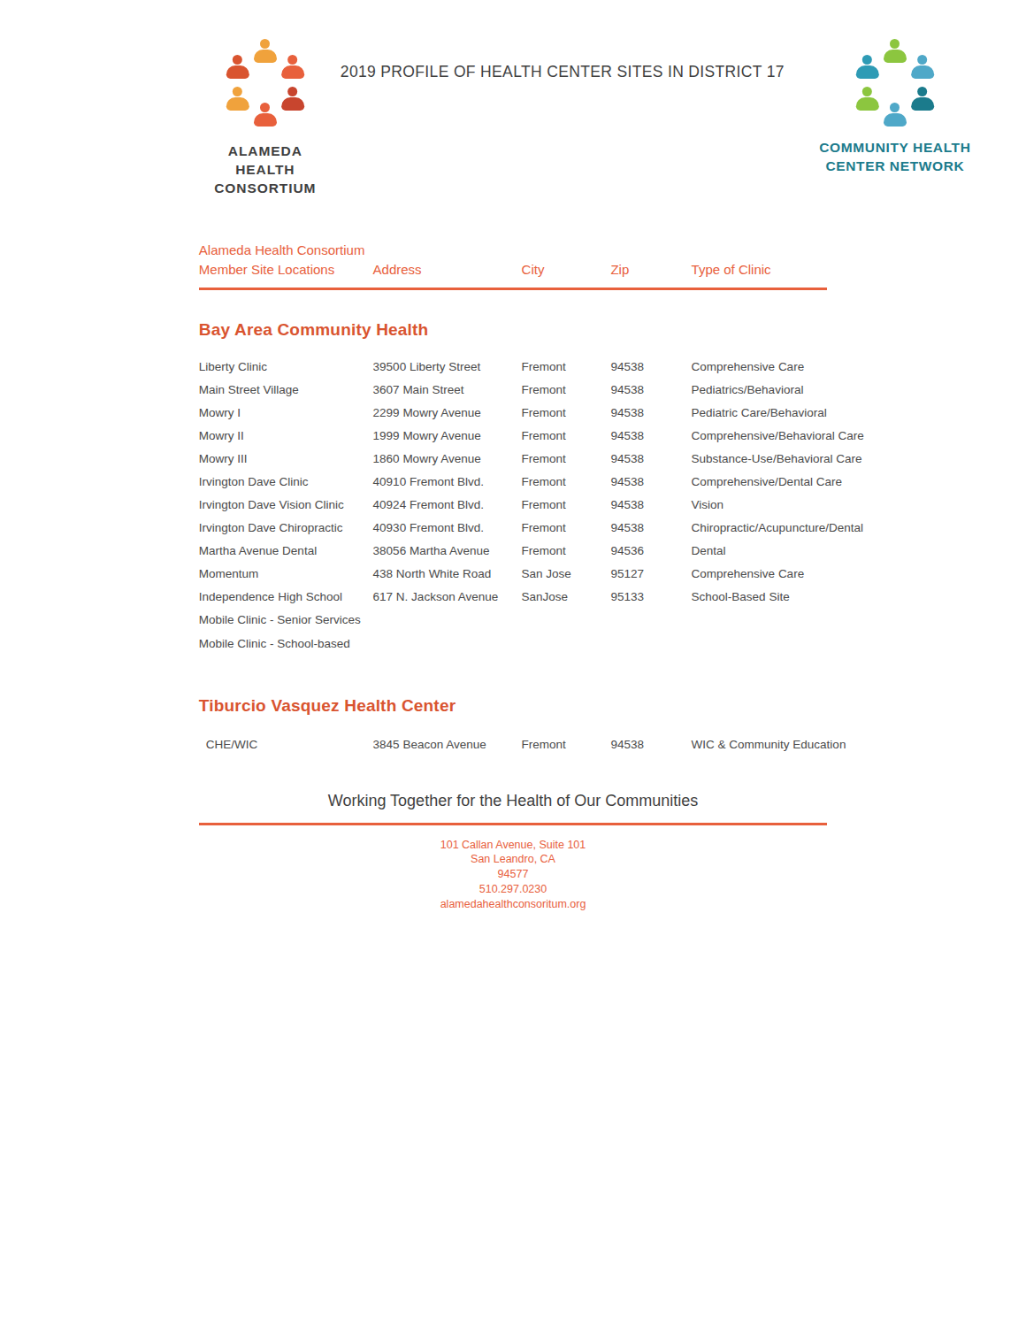Alameda Health
Consortium
2019 PROFILE OF HEALTH CENTER SITES IN DISTRICT 17
Community Health
Center Network
Alameda Health Consortium
Member Site Locations
Address
City
Zip
Type of Clinic
Bay Area Community Health
Liberty Clinic
39500 Liberty Street
Fremont
94538
Comprehensive Care
Main Street Village
3607 Main Street
Fremont
94538
Pediatrics/Behavioral
Mowry I
2299 Mowry Avenue
Fremont
94538
Pediatric Care/Behavioral
Mowry II
1999 Mowry Avenue
Fremont
94538
Comprehensive/Behavioral Care
Mowry III
1860 Mowry Avenue
Fremont
94538
Substance-Use/Behavioral Care
Irvington Dave Clinic
40910 Fremont Blvd.
Fremont
94538
Comprehensive/Dental Care
Irvington Dave Vision Clinic
40924 Fremont Blvd.
Fremont
94538
Vision
Irvington Dave Chiropractic
40930 Fremont Blvd.
Fremont
94538
Chiropractic/Acupuncture/Dental
Martha Avenue Dental
38056 Martha Avenue
Fremont
94536
Dental
Momentum
438 North White Road
San Jose
95127
Comprehensive Care
Independence High School
617 N. Jackson Avenue
SanJose
95133
School-Based Site
Mobile Clinic - Senior Services
Mobile Clinic - School-based
Tiburcio Vasquez Health Center
CHE/WIC
3845 Beacon Avenue
Fremont
94538
WIC & Community Education
Working Together for the Health of Our Communities
101 Callan Avenue, Suite 101
San Leandro, CA
94577
510.297.0230
alamedahealthconsoritum.org